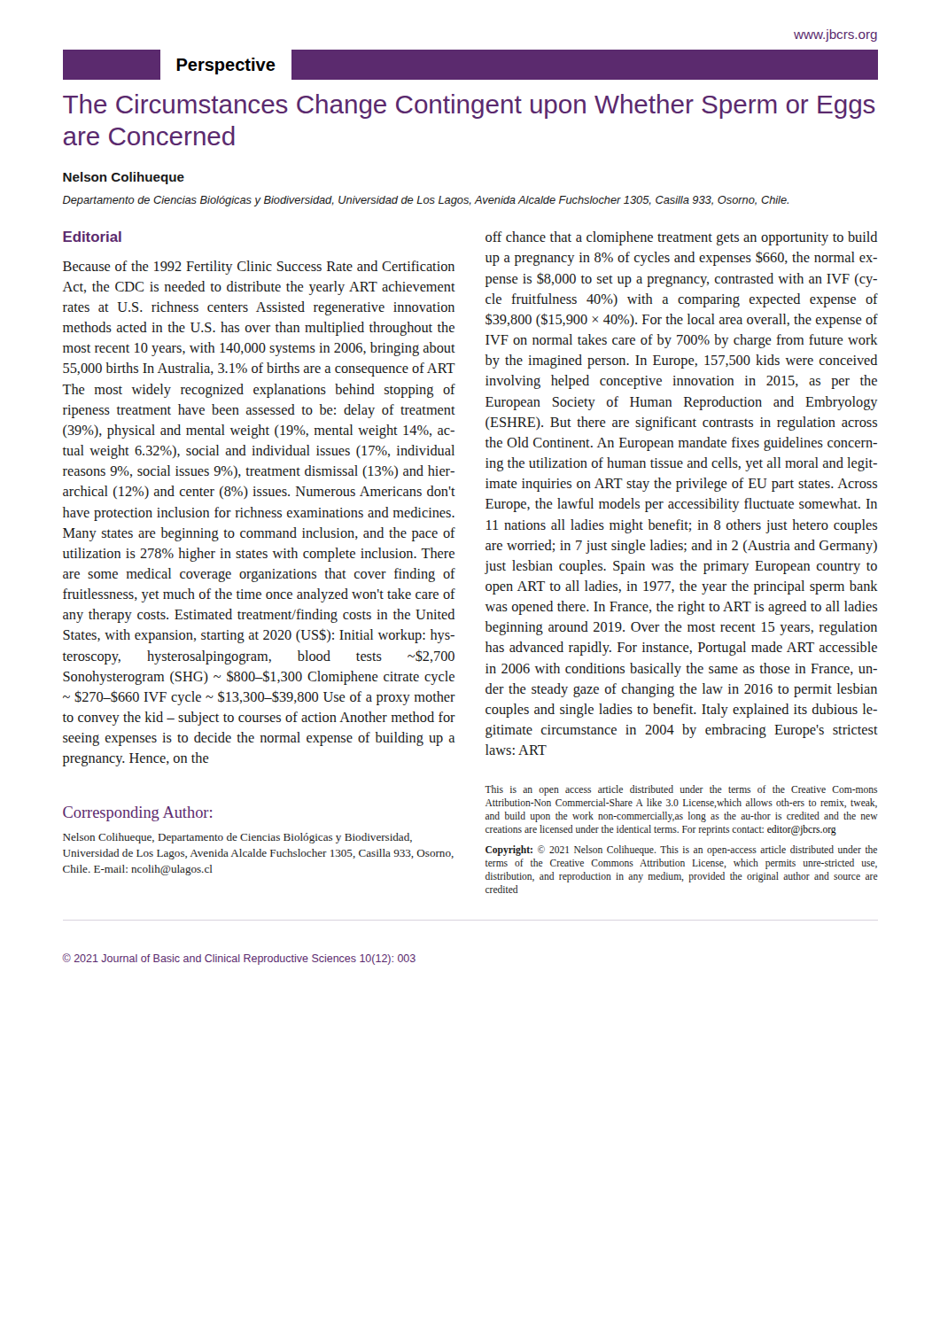www.jbcrs.org
Perspective
The Circumstances Change Contingent upon Whether Sperm or Eggs are Concerned
Nelson Colihueque
Departamento de Ciencias Biológicas y Biodiversidad, Universidad de Los Lagos, Avenida Alcalde Fuchslocher 1305, Casilla 933, Osorno, Chile.
Editorial
Because of the 1992 Fertility Clinic Success Rate and Certification Act, the CDC is needed to distribute the yearly ART achievement rates at U.S. richness centers Assisted regenerative innovation methods acted in the U.S. has over than multiplied throughout the most recent 10 years, with 140,000 systems in 2006, bringing about 55,000 births In Australia, 3.1% of births are a consequence of ART The most widely recognized explanations behind stopping of ripeness treatment have been assessed to be: delay of treatment (39%), physical and mental weight (19%, mental weight 14%, actual weight 6.32%), social and individual issues (17%, individual reasons 9%, social issues 9%), treatment dismissal (13%) and hierarchical (12%) and center (8%) issues. Numerous Americans don't have protection inclusion for richness examinations and medicines. Many states are beginning to command inclusion, and the pace of utilization is 278% higher in states with complete inclusion. There are some medical coverage organizations that cover finding of fruitlessness, yet much of the time once analyzed won't take care of any therapy costs. Estimated treatment/finding costs in the United States, with expansion, starting at 2020 (US$): Initial workup: hysteroscopy, hysterosalpingogram, blood tests ~$2,700 Sonohysterogram (SHG) ~ $800–$1,300 Clomiphene citrate cycle ~ $270–$660 IVF cycle ~ $13,300–$39,800 Use of a proxy mother to convey the kid – subject to courses of action Another method for seeing expenses is to decide the normal expense of building up a pregnancy. Hence, on the
Corresponding Author:
Nelson Colihueque, Departamento de Ciencias Biológicas y Biodiversidad, Universidad de Los Lagos, Avenida Alcalde Fuchslocher 1305, Casilla 933, Osorno, Chile. E-mail: ncolih@ulagos.cl
off chance that a clomiphene treatment gets an opportunity to build up a pregnancy in 8% of cycles and expenses $660, the normal expense is $8,000 to set up a pregnancy, contrasted with an IVF (cycle fruitfulness 40%) with a comparing expected expense of $39,800 ($15,900 × 40%). For the local area overall, the expense of IVF on normal takes care of by 700% by charge from future work by the imagined person. In Europe, 157,500 kids were conceived involving helped conceptive innovation in 2015, as per the European Society of Human Reproduction and Embryology (ESHRE). But there are significant contrasts in regulation across the Old Continent. An European mandate fixes guidelines concerning the utilization of human tissue and cells, yet all moral and legitimate inquiries on ART stay the privilege of EU part states. Across Europe, the lawful models per accessibility fluctuate somewhat. In 11 nations all ladies might benefit; in 8 others just hetero couples are worried; in 7 just single ladies; and in 2 (Austria and Germany) just lesbian couples. Spain was the primary European country to open ART to all ladies, in 1977, the year the principal sperm bank was opened there. In France, the right to ART is agreed to all ladies beginning around 2019. Over the most recent 15 years, regulation has advanced rapidly. For instance, Portugal made ART accessible in 2006 with conditions basically the same as those in France, under the steady gaze of changing the law in 2016 to permit lesbian couples and single ladies to benefit. Italy explained its dubious legitimate circumstance in 2004 by embracing Europe's strictest laws: ART
This is an open access article distributed under the terms of the Creative Com-mons Attribution-Non Commercial-Share A like 3.0 License,which allows oth-ers to remix, tweak, and build upon the work non-commercially,as long as the au-thor is credited and the new creations are licensed under the identical terms. For reprints contact: editor@jbcrs.org
Copyright: © 2021 Nelson Colihueque. This is an open-access article distributed under the terms of the Creative Commons Attribution License, which permits unre-stricted use, distribution, and reproduction in any medium, provided the original author and source are credited
© 2021 Journal of Basic and Clinical Reproductive Sciences 10(12): 003